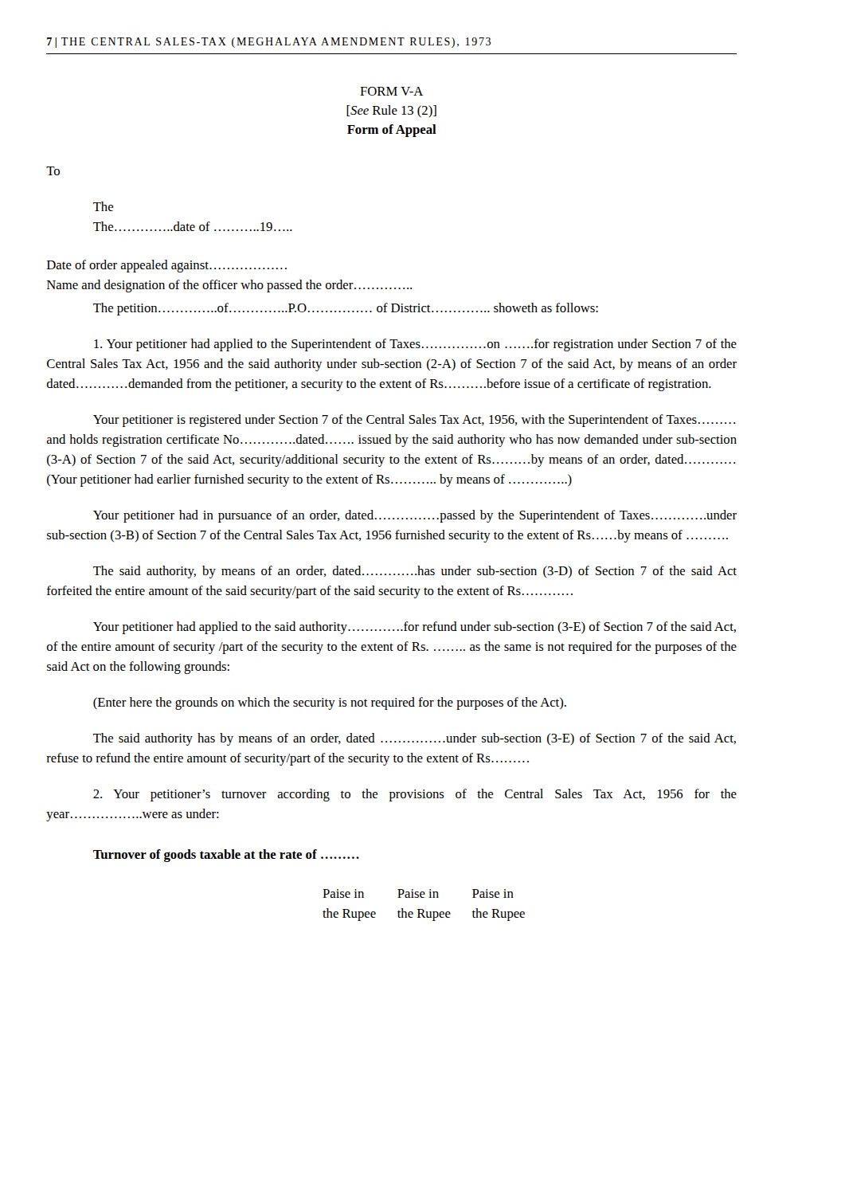7 |THE CENTRAL SALES-TAX (MEGHALAYA AMENDMENT RULES), 1973
FORM V-A
[See Rule 13 (2)]
Form of Appeal
To
The
The…………..date of ………..19…..
Date of order appealed against………………
Name and designation of the officer who passed the order…………..
The petition…………..of…………..P.O…………… of District………….. showeth as follows:
1. Your petitioner had applied to the Superintendent of Taxes……………on …….for registration under Section 7 of the Central Sales Tax Act, 1956 and the said authority under sub-section (2-A) of Section 7 of the said Act, by means of an order dated…………demanded from the petitioner, a security to the extent of Rs……….before issue of a certificate of registration.
Your petitioner is registered under Section 7 of the Central Sales Tax Act, 1956, with the Superintendent of Taxes……… and holds registration certificate No………….dated……. issued by the said authority who has now demanded under sub-section (3-A) of Section 7 of the said Act, security/additional security to the extent of Rs………by means of an order, dated…………(Your petitioner had earlier furnished security to the extent of Rs……….. by means of …………..)
Your petitioner had in pursuance of an order, dated……………passed by the Superintendent of Taxes………….under sub-section (3-B) of Section 7 of the Central Sales Tax Act, 1956 furnished security to the extent of Rs……by means of ……….
The said authority, by means of an order, dated………….has under sub-section (3-D) of Section 7 of the said Act forfeited the entire amount of the said security/part of the said security to the extent of Rs…………
Your petitioner had applied to the said authority………….for refund under sub-section (3-E) of Section 7 of the said Act, of the entire amount of security /part of the security to the extent of Rs. …….. as the same is not required for the purposes of the said Act on the following grounds:
(Enter here the grounds on which the security is not required for the purposes of the Act).
The said authority has by means of an order, dated ……………under sub-section (3-E) of Section 7 of the said Act, refuse to refund the entire amount of security/part of the security to the extent of Rs………
2. Your petitioner’s turnover according to the provisions of the Central Sales Tax Act, 1956 for the year……………..were as under:
Turnover of goods taxable at the rate of ………
| Paise in the Rupee | Paise in the Rupee | Paise in the Rupee |